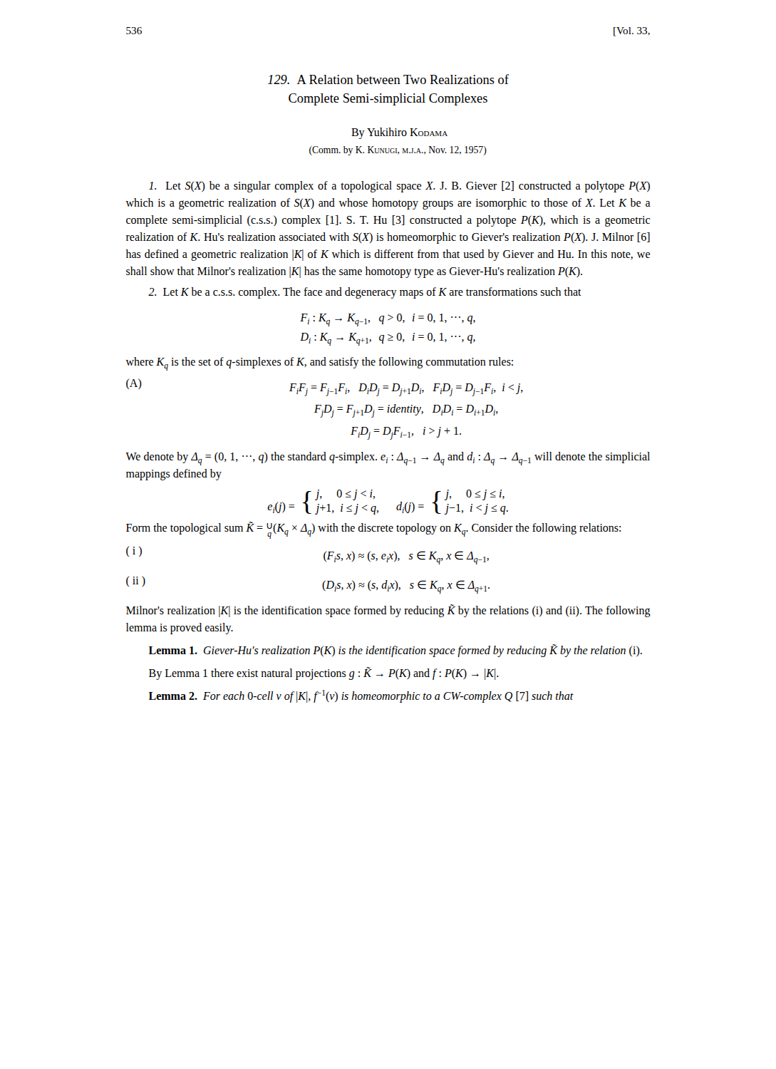536 [Vol. 33,
129. A Relation between Two Realizations of
Complete Semi-simplicial Complexes
By Yukihiro Kodama
(Comm. by K. Kunugi, m.j.a., Nov. 12, 1957)
1. Let S(X) be a singular complex of a topological space X. J. B. Giever [2] constructed a polytope P(X) which is a geometric realization of S(X) and whose homotopy groups are isomorphic to those of X. Let K be a complete semi-simplicial (c.s.s.) complex [1]. S. T. Hu [3] constructed a polytope P(K), which is a geometric realization of K. Hu's realization associated with S(X) is homeomorphic to Giever's realization P(X). J. Milnor [6] has defined a geometric realization |K| of K which is different from that used by Giever and Hu. In this note, we shall show that Milnor's realization |K| has the same homotopy type as Giever-Hu's realization P(K).
2. Let K be a c.s.s. complex. The face and degeneracy maps of K are transformations such that
| F i : K q → K q −1 , | q > 0, | i = 0, 1, ···, q , |
| D i : K q → K q +1 , | q ≥ 0, | i = 0, 1, ···, q , |
where Kq is the set of q-simplexes of K, and satisfy the following commutation rules:
(A)
FiFj = Fj−1Fi, DiDj = Dj+1Di, FiDj = Dj−1Fi, i < j,
FjDj = Fj+1Dj = identity, DiDi = Di+1Di,
FiDj = DjFi−1, i > j + 1.
We denote by Δq = (0, 1, ···, q) the standard q-simplex. ei : Δq−1 → Δq and di : Δq → Δq−1 will denote the simplicial mappings defined by
ei(j) = {
j, 0 ≤ j < i,
j+1, i ≤ j < q,
di(j) = {
j, 0 ≤ j ≤ i,
j−1, i < j ≤ q.
Form the topological sum K̃ = ∪q(Kq × Δq) with the discrete topology on Kq. Consider the following relations:
( i )
(Fis, x) ≈ (s, eix), s ∈ Kq, x ∈ Δq−1,
( ii )
(Dis, x) ≈ (s, dix), s ∈ Kq, x ∈ Δq+1.
Milnor's realization |K| is the identification space formed by reducing K̃ by the relations (i) and (ii). The following lemma is proved easily.
Lemma 1. Giever-Hu's realization P(K) is the identification space formed by reducing K̃ by the relation (i).
By Lemma 1 there exist natural projections g : K̃ → P(K) and f : P(K) → |K|.
Lemma 2. For each 0-cell v of |K|, f−1(v) is homeomorphic to a CW-complex Q [7] such that